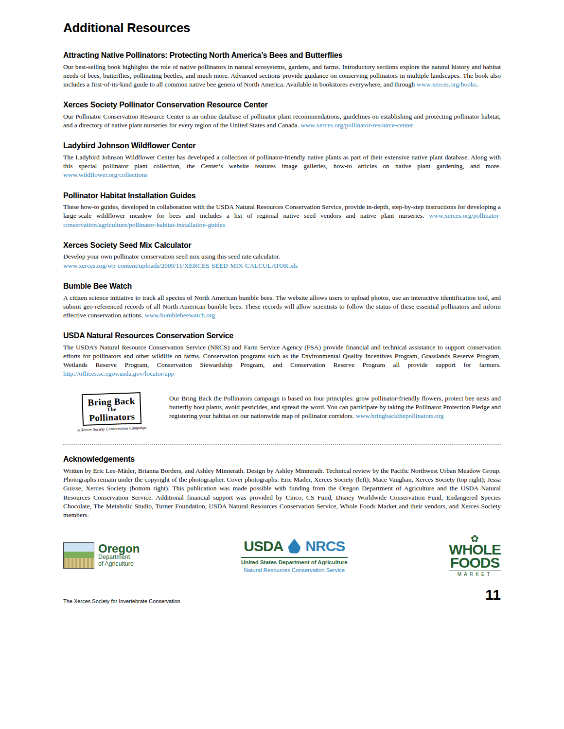Additional Resources
Attracting Native Pollinators: Protecting North America’s Bees and Butterflies
Our best-selling book highlights the role of native pollinators in natural ecosystems, gardens, and farms. Introductory sections explore the natural history and habitat needs of bees, butterflies, pollinating beetles, and much more. Advanced sections provide guidance on conserving pollinators in multiple landscapes. The book also includes a first-of-its-kind guide to all common native bee genera of North America. Available in bookstores everywhere, and through www.xerces.org/books.
Xerces Society Pollinator Conservation Resource Center
Our Pollinator Conservation Resource Center is an online database of pollinator plant recommendations, guidelines on establishing and protecting pollinator habitat, and a directory of native plant nurseries for every region of the United States and Canada. www.xerces.org/pollinator-resource-center
Ladybird Johnson Wildflower Center
The Ladybird Johnson Wildflower Center has developed a collection of pollinator-friendly native plants as part of their extensive native plant database. Along with this special pollinator plant collection, the Center’s website features image galleries, how-to articles on native plant gardening, and more. www.wildflower.org/collections
Pollinator Habitat Installation Guides
These how-to guides, developed in collaboration with the USDA Natural Resources Conservation Service, provide in-depth, step-by-step instructions for developing a large-scale wildflower meadow for bees and includes a list of regional native seed vendors and native plant nurseries. www.xerces.org/pollinator-conservation/agriculture/pollinator-habitat-installation-guides
Xerces Society Seed Mix Calculator
Develop your own pollinator conservation seed mix using this seed rate calculator.
www.xerces.org/wp-content/uploads/2009/11/XERCES-SEED-MIX-CALCULATOR.xls
Bumble Bee Watch
A citizen science initiative to track all species of North American bumble bees. The website allows users to upload photos, use an interactive identification tool, and submit geo-referenced records of all North American bumble bees. These records will allow scientists to follow the status of these essential pollinators and inform effective conservation actions. www.bumblebeewatch.org
USDA Natural Resources Conservation Service
The USDA’s Natural Resource Conservation Service (NRCS) and Farm Service Agency (FSA) provide financial and technical assistance to support conservation efforts for pollinators and other wildlife on farms. Conservation programs such as the Environmental Quality Incentives Program, Grasslands Reserve Program, Wetlands Reserve Program, Conservation Stewardship Program, and Conservation Reserve Program all provide support for farmers. http://offices.sc.egov.usda.gov/locator/app
Bring Back
The
Pollinators
A Xerces Society Conservation Campaign
Our Bring Back the Pollinators campaign is based on four principles: grow pollinator-friendly flowers, protect bee nests and butterfly host plants, avoid pesticides, and spread the word. You can participate by taking the Pollinator Protection Pledge and registering your habitat on our nationwide map of pollinator corridors. www.bringbackthepollinators.org
Acknowledgements
Written by Eric Lee-Mäder, Brianna Borders, and Ashley Minnerath. Design by Ashley Minnerath. Technical review by the Pacific Northwest Urban Meadow Group. Photographs remain under the copyright of the photographer. Cover photographs: Eric Mader, Xerces Society (left); Mace Vaughan, Xerces Society (top right); Jessa Guisse, Xerces Society (bottom right). This publication was made possible with funding from the Oregon Department of Agriculture and the USDA Natural Resources Conservation Service. Additional financial support was provided by Cinco, CS Fund, Disney Worldwide Conservation Fund, Endangered Species Chocolate, The Metabolic Studio, Turner Foundation, USDA Natural Resources Conservation Service, Whole Foods Market and their vendors, and Xerces Society members.
Oregon
Department
of Agriculture
USDA NRCS
United States Department of Agriculture
Natural Resources Conservation Service
✿
WHOLE
FOODS
MARKET
The Xerces Society for Invertebrate Conservation
11